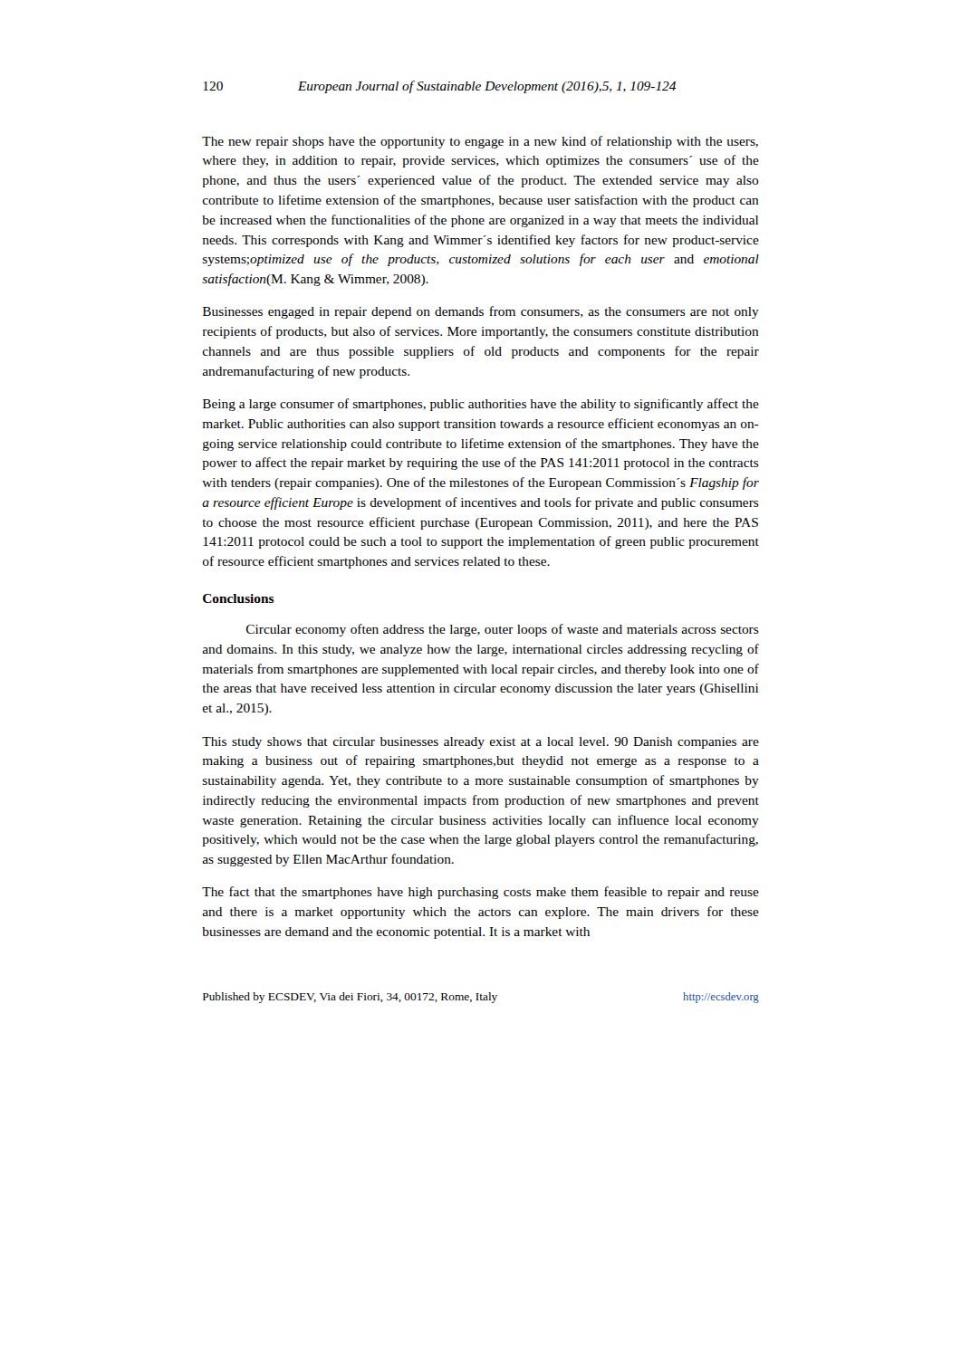120 European Journal of Sustainable Development (2016),5, 1, 109-124
The new repair shops have the opportunity to engage in a new kind of relationship with the users, where they, in addition to repair, provide services, which optimizes the consumers´ use of the phone, and thus the users´ experienced value of the product. The extended service may also contribute to lifetime extension of the smartphones, because user satisfaction with the product can be increased when the functionalities of the phone are organized in a way that meets the individual needs. This corresponds with Kang and Wimmer´s identified key factors for new product-service systems;optimized use of the products, customized solutions for each user and emotional satisfaction(M. Kang & Wimmer, 2008).
Businesses engaged in repair depend on demands from consumers, as the consumers are not only recipients of products, but also of services. More importantly, the consumers constitute distribution channels and are thus possible suppliers of old products and components for the repair andremanufacturing of new products.
Being a large consumer of smartphones, public authorities have the ability to significantly affect the market. Public authorities can also support transition towards a resource efficient economyas an on-going service relationship could contribute to lifetime extension of the smartphones. They have the power to affect the repair market by requiring the use of the PAS 141:2011 protocol in the contracts with tenders (repair companies). One of the milestones of the European Commission´s Flagship for a resource efficient Europe is development of incentives and tools for private and public consumers to choose the most resource efficient purchase (European Commission, 2011), and here the PAS 141:2011 protocol could be such a tool to support the implementation of green public procurement of resource efficient smartphones and services related to these.
Conclusions
Circular economy often address the large, outer loops of waste and materials across sectors and domains. In this study, we analyze how the large, international circles addressing recycling of materials from smartphones are supplemented with local repair circles, and thereby look into one of the areas that have received less attention in circular economy discussion the later years (Ghisellini et al., 2015).
This study shows that circular businesses already exist at a local level. 90 Danish companies are making a business out of repairing smartphones,but theydid not emerge as a response to a sustainability agenda. Yet, they contribute to a more sustainable consumption of smartphones by indirectly reducing the environmental impacts from production of new smartphones and prevent waste generation. Retaining the circular business activities locally can influence local economy positively, which would not be the case when the large global players control the remanufacturing, as suggested by Ellen MacArthur foundation.
The fact that the smartphones have high purchasing costs make them feasible to repair and reuse and there is a market opportunity which the actors can explore. The main drivers for these businesses are demand and the economic potential. It is a market with
Published by ECSDEV, Via dei Fiori, 34, 00172, Rome, Italy http://ecsdev.org